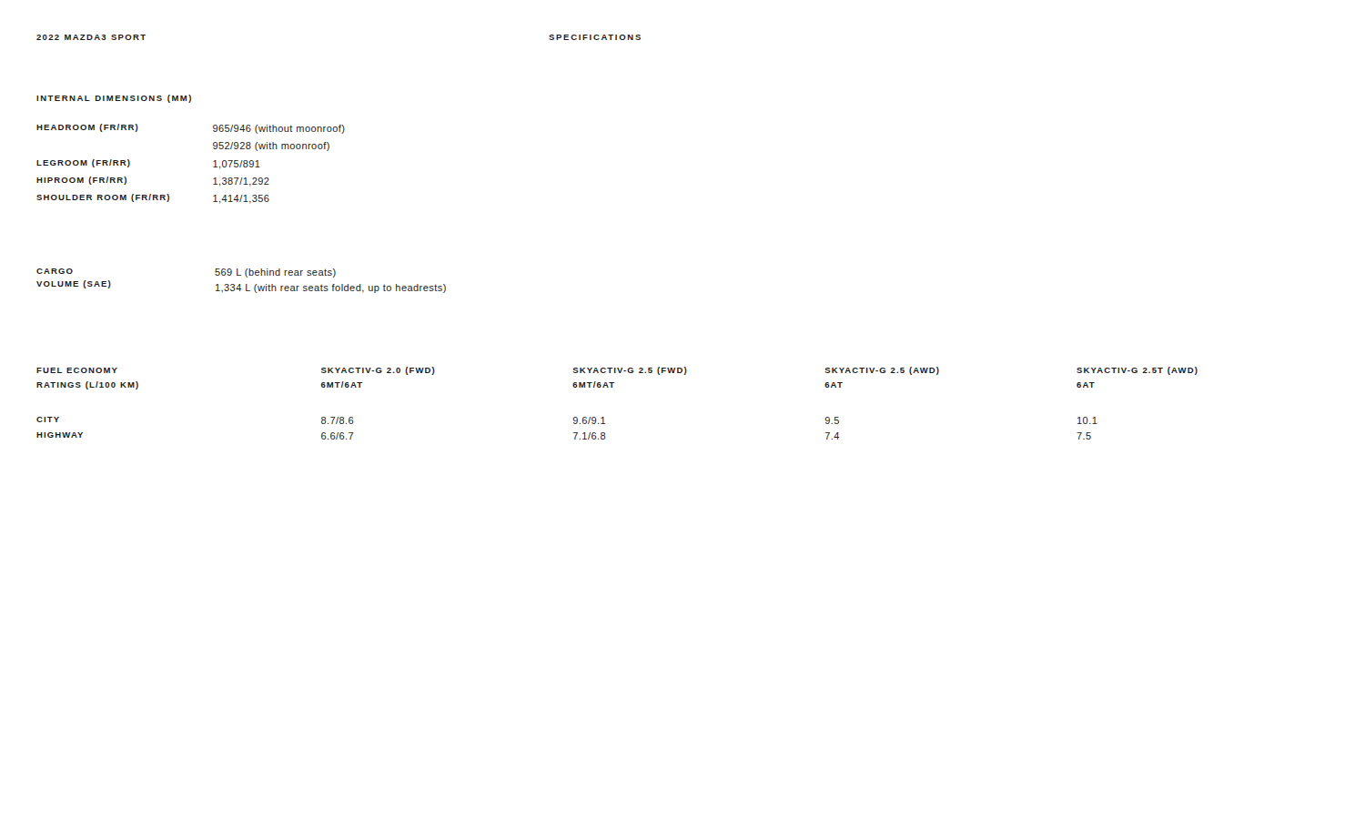2022 Mazda3 Sport
Specifications
Internal Dimensions (mm)
| Headroom (FR/RR) | 965/946 (without moonroof) |
| | 952/928 (with moonroof) |
| Legroom (FR/RR) | 1,075/891 |
| Hiproom (FR/RR) | 1,387/1,292 |
| Shoulder Room (FR/RR) | 1,414/1,356 |
Cargo
Volume (SAE)
569 L (behind rear seats)
1,334 L (with rear seats folded, up to headrests)
| Fuel Economy Ratings (L/100 km) | Skyactiv-G 2.0 (FWD) 6MT/6AT | Skyactiv-G 2.5 (FWD) 6MT/6AT | Skyactiv-G 2.5 (AWD) 6AT | Skyactiv-G 2.5T (AWD) 6AT |
| --- | --- | --- | --- | --- |
| City | 8.7/8.6 | 9.6/9.1 | 9.5 | 10.1 |
| Highway | 6.6/6.7 | 7.1/6.8 | 7.4 | 7.5 |